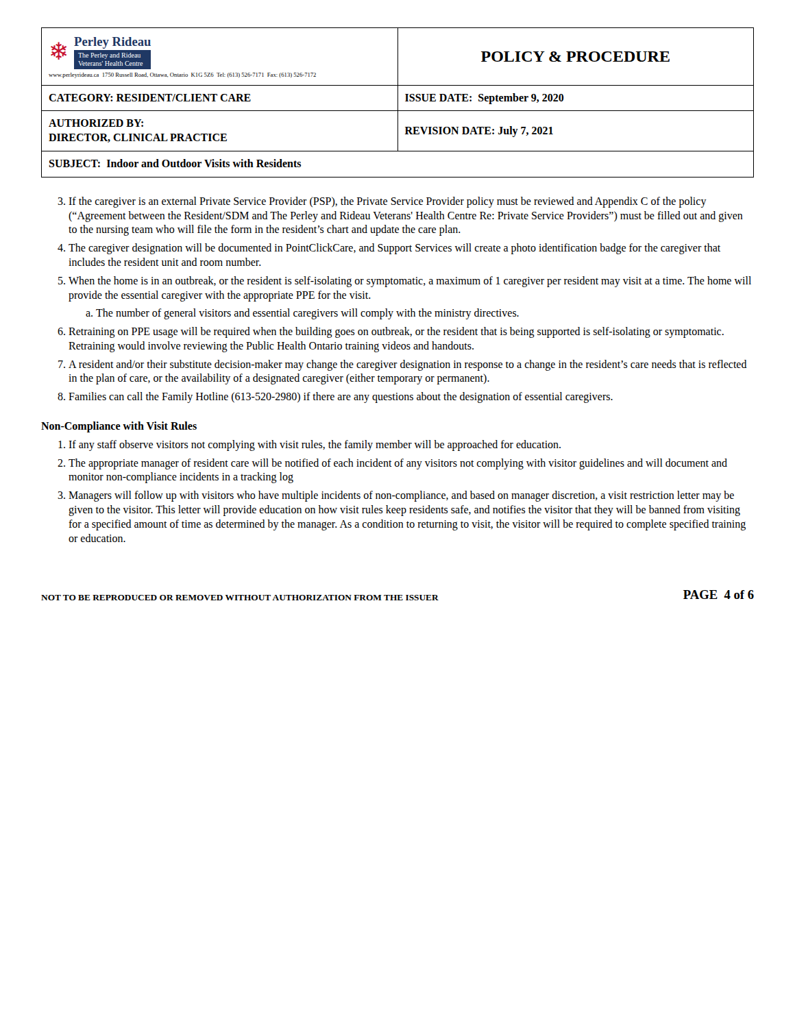| ❄ Perley Rideau The Perley and Rideau Veterans' Health Centre www.perleyrideau.ca 1750 Russell Road, Ottawa, Ontario K1G 5Z6 Tel: (613) 526-7171 Fax: (613) 526-7172 | POLICY & PROCEDURE |
| CATEGORY: RESIDENT/CLIENT CARE | ISSUE DATE: September 9, 2020 |
| AUTHORIZED BY: DIRECTOR, CLINICAL PRACTICE | REVISION DATE: July 7, 2021 |
| SUBJECT: Indoor and Outdoor Visits with Residents |
If the caregiver is an external Private Service Provider (PSP), the Private Service Provider policy must be reviewed and Appendix C of the policy (“Agreement between the Resident/SDM and The Perley and Rideau Veterans' Health Centre Re: Private Service Providers”) must be filled out and given to the nursing team who will file the form in the resident’s chart and update the care plan.
The caregiver designation will be documented in PointClickCare, and Support Services will create a photo identification badge for the caregiver that includes the resident unit and room number.
When the home is in an outbreak, or the resident is self-isolating or symptomatic, a maximum of 1 caregiver per resident may visit at a time. The home will provide the essential caregiver with the appropriate PPE for the visit.
The number of general visitors and essential caregivers will comply with the ministry directives.
Retraining on PPE usage will be required when the building goes on outbreak, or the resident that is being supported is self-isolating or symptomatic. Retraining would involve reviewing the Public Health Ontario training videos and handouts.
A resident and/or their substitute decision-maker may change the caregiver designation in response to a change in the resident’s care needs that is reflected in the plan of care, or the availability of a designated caregiver (either temporary or permanent).
Families can call the Family Hotline (613-520-2980) if there are any questions about the designation of essential caregivers.
Non-Compliance with Visit Rules
If any staff observe visitors not complying with visit rules, the family member will be approached for education.
The appropriate manager of resident care will be notified of each incident of any visitors not complying with visitor guidelines and will document and monitor non-compliance incidents in a tracking log
Managers will follow up with visitors who have multiple incidents of non-compliance, and based on manager discretion, a visit restriction letter may be given to the visitor. This letter will provide education on how visit rules keep residents safe, and notifies the visitor that they will be banned from visiting for a specified amount of time as determined by the manager. As a condition to returning to visit, the visitor will be required to complete specified training or education.
NOT TO BE REPRODUCED OR REMOVED WITHOUT AUTHORIZATION FROM THE ISSUER
PAGE 4 of 6